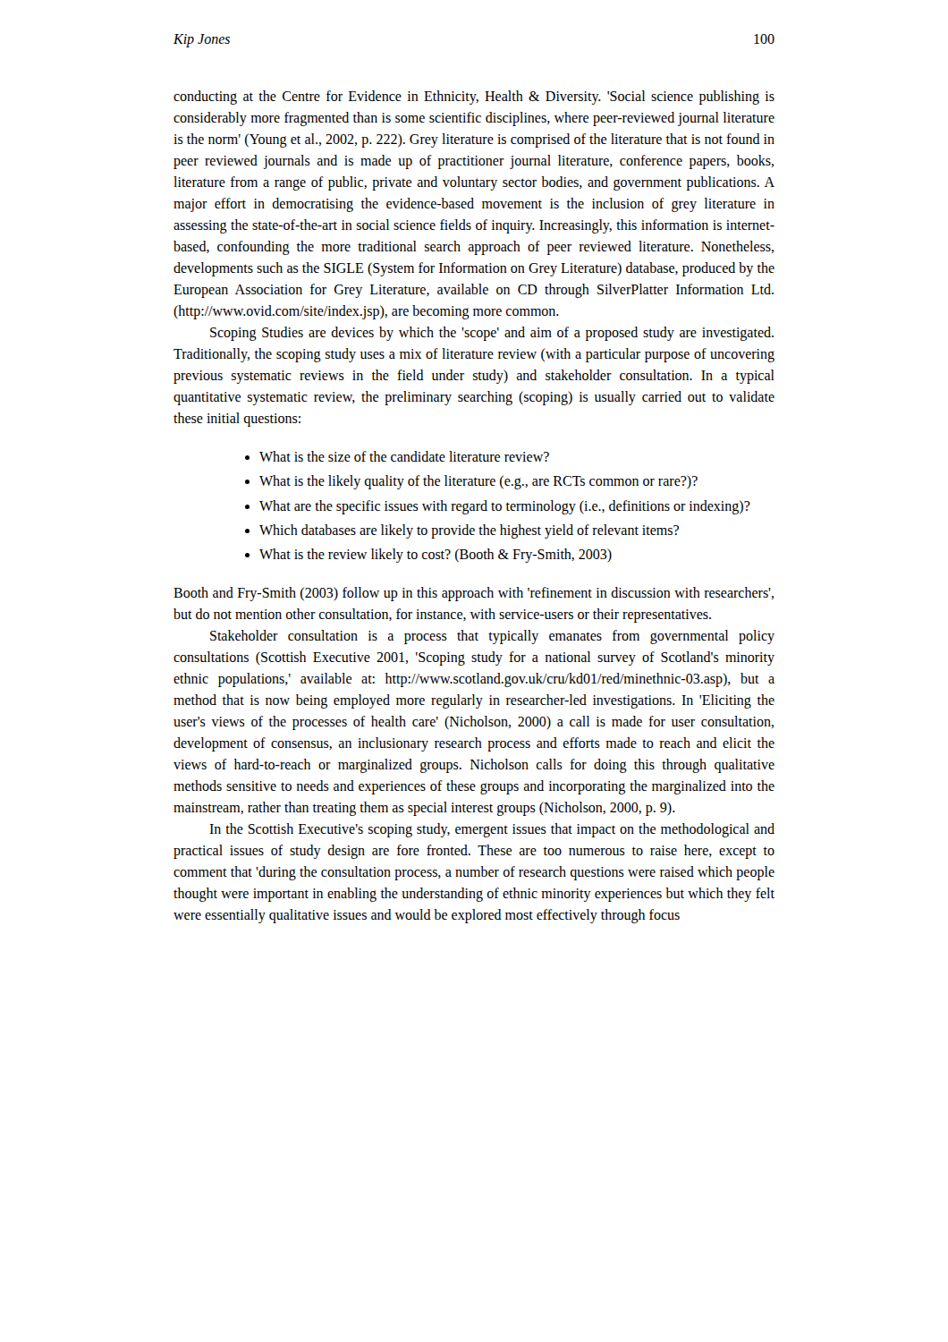Kip Jones 100
conducting at the Centre for Evidence in Ethnicity, Health & Diversity. 'Social science publishing is considerably more fragmented than is some scientific disciplines, where peer-reviewed journal literature is the norm' (Young et al., 2002, p. 222). Grey literature is comprised of the literature that is not found in peer reviewed journals and is made up of practitioner journal literature, conference papers, books, literature from a range of public, private and voluntary sector bodies, and government publications. A major effort in democratising the evidence-based movement is the inclusion of grey literature in assessing the state-of-the-art in social science fields of inquiry. Increasingly, this information is internet-based, confounding the more traditional search approach of peer reviewed literature. Nonetheless, developments such as the SIGLE (System for Information on Grey Literature) database, produced by the European Association for Grey Literature, available on CD through SilverPlatter Information Ltd. (http://www.ovid.com/site/index.jsp), are becoming more common.
Scoping Studies are devices by which the 'scope' and aim of a proposed study are investigated. Traditionally, the scoping study uses a mix of literature review (with a particular purpose of uncovering previous systematic reviews in the field under study) and stakeholder consultation. In a typical quantitative systematic review, the preliminary searching (scoping) is usually carried out to validate these initial questions:
What is the size of the candidate literature review?
What is the likely quality of the literature (e.g., are RCTs common or rare?)?
What are the specific issues with regard to terminology (i.e., definitions or indexing)?
Which databases are likely to provide the highest yield of relevant items?
What is the review likely to cost? (Booth & Fry-Smith, 2003)
Booth and Fry-Smith (2003) follow up in this approach with 'refinement in discussion with researchers', but do not mention other consultation, for instance, with service-users or their representatives.
Stakeholder consultation is a process that typically emanates from governmental policy consultations (Scottish Executive 2001, 'Scoping study for a national survey of Scotland's minority ethnic populations,' available at: http://www.scotland.gov.uk/cru/kd01/red/minethnic-03.asp), but a method that is now being employed more regularly in researcher-led investigations. In 'Eliciting the user's views of the processes of health care' (Nicholson, 2000) a call is made for user consultation, development of consensus, an inclusionary research process and efforts made to reach and elicit the views of hard-to-reach or marginalized groups. Nicholson calls for doing this through qualitative methods sensitive to needs and experiences of these groups and incorporating the marginalized into the mainstream, rather than treating them as special interest groups (Nicholson, 2000, p. 9).
In the Scottish Executive's scoping study, emergent issues that impact on the methodological and practical issues of study design are fore fronted. These are too numerous to raise here, except to comment that 'during the consultation process, a number of research questions were raised which people thought were important in enabling the understanding of ethnic minority experiences but which they felt were essentially qualitative issues and would be explored most effectively through focus